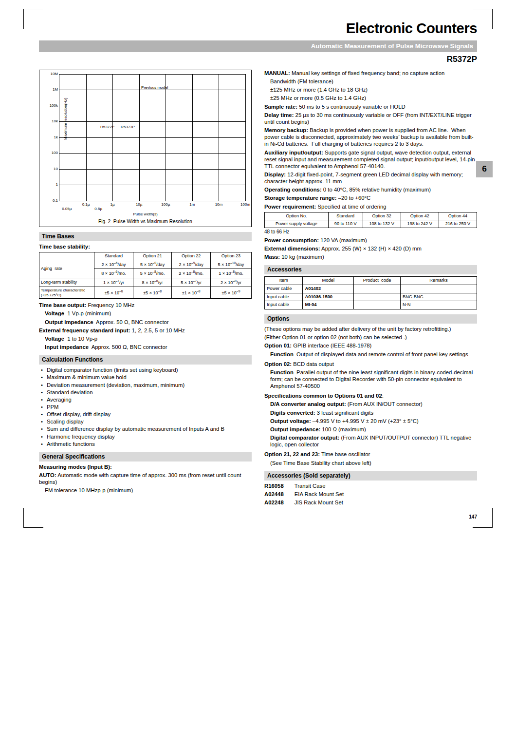6
Electronic Counters
Automatic Measurement of Pulse Microwave Signals
R5372P
Maximum resolution(Hz) 10M 1M 100k 10k 1k 100 10 1 0.1
0.1µ 1µ 10µ 100µ 1m 10m 100m 0.05µ 0.5µ Previous model R5372P R5373P
Pulse width(s)
Fig. 2 Pulse Width vs Maximum Resolution
Time Bases
Time base stability:
| | Standard | Option 21 | Option 22 | Option 23 |
| --- | --- | --- | --- | --- |
| Aging rate | 2 × 10 –6 /day | 5 × 10 –9 /day | 2 × 10 –9 /day | 5 × 10 –10 /day |
| 8 × 10 –6 /mo. | 5 × 10 –8 /mo. | 2 × 10 –8 /mo. | 1 × 10 –8 /mo. |
| Long-term stability | 1 × 10 –7 /yr | 8 × 10 –8 /yr | 5 × 10 –7 /yr | 2 × 10 –8 /yr |
| Temperature characteristic (+25 ±25°C) | ±5 × 10 –6 | ±5 × 10 –8 | ±1 × 10 –8 | ±5 × 10 –9 |
Time base output: Frequency 10 MHz
Voltage 1 Vp-p (minimum)
Output impedance Approx. 50 Ω, BNC connector
External frequency standard input: 1, 2, 2.5, 5 or 10 MHz
Voltage 1 to 10 Vp-p
Input impedance Approx. 500 Ω, BNC connector
Calculation Functions
Digital comparator function (limits set using keyboard)
Maximum & minimum value hold
Deviation measurement (deviation, maximum, minimum)
Standard deviation
Averaging
PPM
Offset display, drift display
Scaling display
Sum and difference display by automatic measurement of Inputs A and B
Harmonic frequency display
Arithmetic functions
General Specifications
Measuring modes (Input B):
AUTO: Automatic mode with capture time of approx. 300 ms (from reset until count begins)
FM tolerance 10 MHzp-p (minimum)
MANUAL: Manual key settings of fixed frequency band; no capture action
Bandwidth (FM tolerance)
±125 MHz or more (1.4 GHz to 18 GHz)
±25 MHz or more (0.5 GHz to 1.4 GHz)
Sample rate: 50 ms to 5 s continuously variable or HOLD
Delay time: 25 µs to 30 ms continuously variable or OFF (from INT/EXT/LINE trigger until count begins)
Memory backup: Backup is provided when power is supplied from AC line. When power cable is disconnected, approximately two weeks’ backup is available from built-in Ni-Cd batteries. Full charging of batteries requires 2 to 3 days.
Auxiliary input/output: Supports gate signal output, wave detection output, external reset signal input and measurement completed signal output; input/output level, 14-pin TTL connector equivalent to Amphenol 57-40140.
Display: 12-digit fixed-point, 7-segment green LED decimal display with memory; character height approx. 11 mm
Operating conditions: 0 to 40°C, 85% relative humidity (maximum)
Storage temperature range: –20 to +60°C
Power requirement: Specified at time of ordering
| Option No. | Standard | Option 32 | Option 42 | Option 44 |
| --- | --- | --- | --- | --- |
| Power supply voltage | 90 to 110 V | 108 to 132 V | 198 to 242 V | 216 to 250 V |
48 to 66 Hz
Power consumption: 120 VA (maximum)
External dimensions: Approx. 255 (W) × 132 (H) × 420 (D) mm
Mass: 10 kg (maximum)
Accessories
| Item | Model | Product code | Remarks |
| --- | --- | --- | --- |
| Power cable | A01402 | | |
| Input cable | A01036-1500 | | BNC-BNC |
| Input cable | MI-04 | | N-N |
Options
(These options may be added after delivery of the unit by factory retrofitting.)
(Either Option 01 or option 02 (not both) can be selected .)
Option 01: GPIB interface (IEEE 488-1978)
Function Output of displayed data and remote control of front panel key settings
Option 02: BCD data output
Function Parallel output of the nine least significant digits in binary-coded-decimal form; can be connected to Digital Recorder with 50-pin connector equivalent to Amphenol 57-40500
Specifications common to Options 01 and 02:
D/A converter analog output: (From AUX IN/OUT connector)
Digits converted: 3 least significant digits
Output voltage: –4.995 V to +4.995 V ± 20 mV (+23° ± 5°C)
Output impedance: 100 Ω (maximum)
Digital comparator output: (From AUX INPUT/OUTPUT connector) TTL negative logic, open collector
Option 21, 22 and 23: Time base oscillator
(See Time Base Stability chart above left)
Accessories (Sold separately)
R16058 Transit Case
A02448 EIA Rack Mount Set
A02248 JIS Rack Mount Set
147